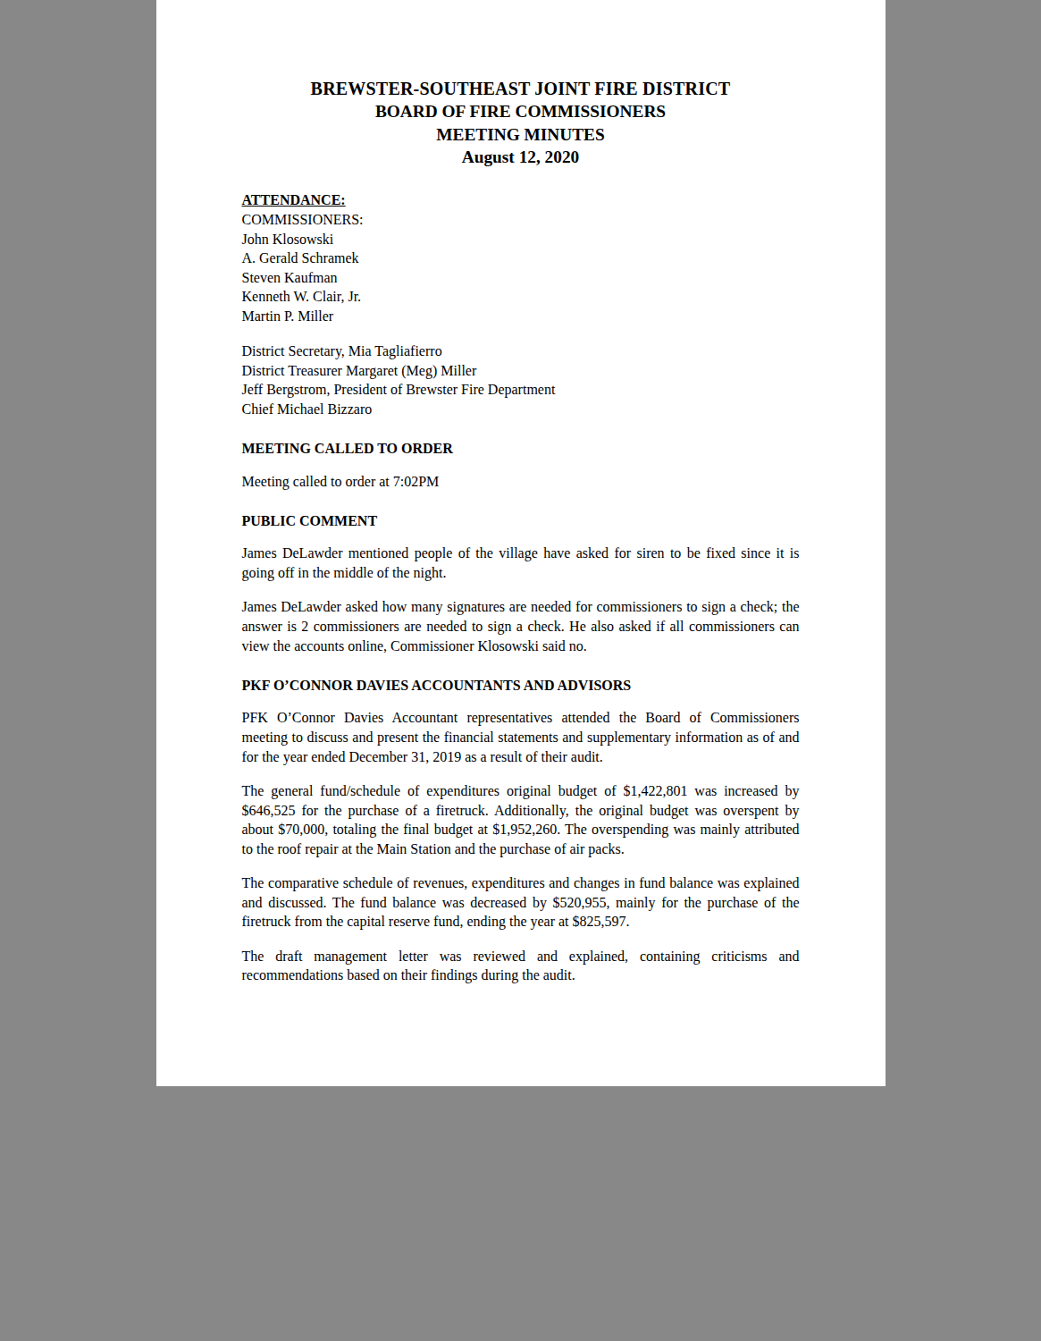BREWSTER-SOUTHEAST JOINT FIRE DISTRICT
BOARD OF FIRE COMMISSIONERS
MEETING MINUTES
August 12, 2020
Attendance:
COMMISSIONERS:
John Klosowski
A. Gerald Schramek
Steven Kaufman
Kenneth W. Clair, Jr.
Martin P. Miller
District Secretary, Mia Tagliafierro
District Treasurer Margaret (Meg) Miller
Jeff Bergstrom, President of Brewster Fire Department
Chief Michael Bizzaro
Meeting Called to Order
Meeting called to order at 7:02PM
Public Comment
James DeLawder mentioned people of the village have asked for siren to be fixed since it is going off in the middle of the night.
James DeLawder asked how many signatures are needed for commissioners to sign a check; the answer is 2 commissioners are needed to sign a check. He also asked if all commissioners can view the accounts online, Commissioner Klosowski said no.
PKF O’Connor Davies Accountants and Advisors
PFK O’Connor Davies Accountant representatives attended the Board of Commissioners meeting to discuss and present the financial statements and supplementary information as of and for the year ended December 31, 2019 as a result of their audit.
The general fund/schedule of expenditures original budget of $1,422,801 was increased by $646,525 for the purchase of a firetruck. Additionally, the original budget was overspent by about $70,000, totaling the final budget at $1,952,260. The overspending was mainly attributed to the roof repair at the Main Station and the purchase of air packs.
The comparative schedule of revenues, expenditures and changes in fund balance was explained and discussed. The fund balance was decreased by $520,955, mainly for the purchase of the firetruck from the capital reserve fund, ending the year at $825,597.
The draft management letter was reviewed and explained, containing criticisms and recommendations based on their findings during the audit.